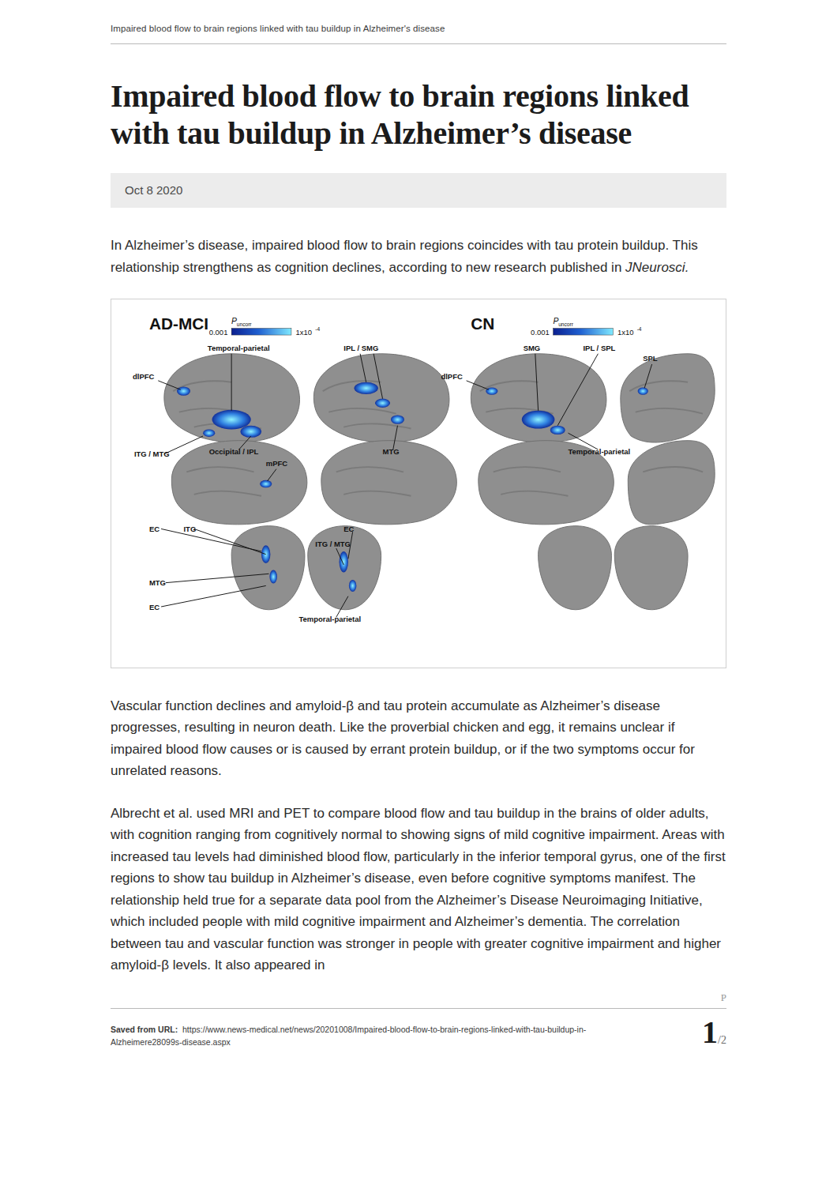Impaired blood flow to brain regions linked with tau buildup in Alzheimer's disease
Impaired blood flow to brain regions linked with tau buildup in Alzheimer’s disease
Oct 8 2020
In Alzheimer’s disease, impaired blood flow to brain regions coincides with tau protein buildup. This relationship strengthens as cognition declines, according to new research published in JNeurosci.
AD-MCI CN P uncorr 0.001 1x10 -4 P uncorr 0.001 1x10 -4 dlPFC Temporal-parietal IPL / SMG Occipital / IPL ITG / MTG MTG mPFC EC ITG EC ITG / MTG MTG EC Temporal-parietal dlPFC SMG IPL / SPL SPL Temporal-parietal
Vascular function declines and amyloid-β and tau protein accumulate as Alzheimer’s disease progresses, resulting in neuron death. Like the proverbial chicken and egg, it remains unclear if impaired blood flow causes or is caused by errant protein buildup, or if the two symptoms occur for unrelated reasons.
Albrecht et al. used MRI and PET to compare blood flow and tau buildup in the brains of older adults, with cognition ranging from cognitively normal to showing signs of mild cognitive impairment. Areas with increased tau levels had diminished blood flow, particularly in the inferior temporal gyrus, one of the first regions to show tau buildup in Alzheimer’s disease, even before cognitive symptoms manifest. The relationship held true for a separate data pool from the Alzheimer’s Disease Neuroimaging Initiative, which included people with mild cognitive impairment and Alzheimer’s dementia. The correlation between tau and vascular function was stronger in people with greater cognitive impairment and higher amyloid-β levels. It also appeared in
Saved from URL: https://www.news-medical.net/news/20201008/Impaired-blood-flow-to-brain-regions-linked-with-tau-buildup-in-Alzheimere28099s-disease.aspx
P 1/2